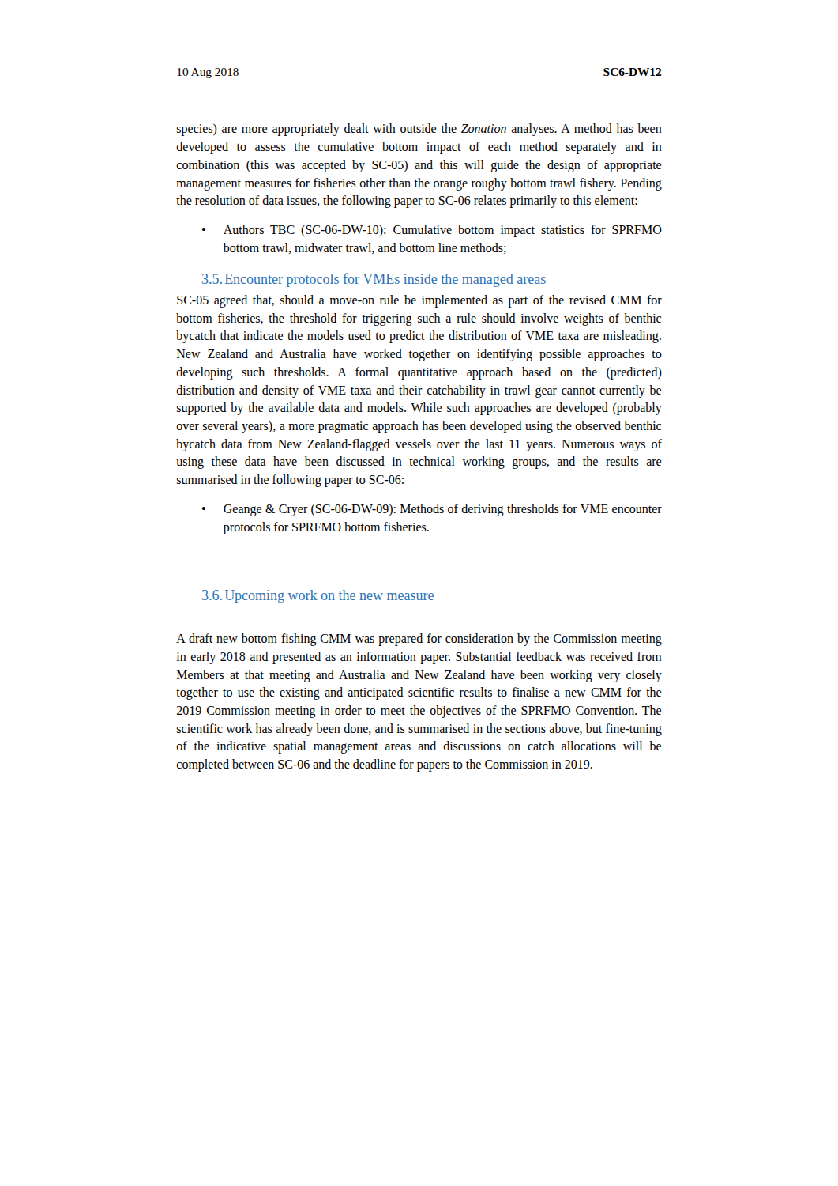10 Aug 2018 SC6-DW12
species) are more appropriately dealt with outside the Zonation analyses. A method has been developed to assess the cumulative bottom impact of each method separately and in combination (this was accepted by SC-05) and this will guide the design of appropriate management measures for fisheries other than the orange roughy bottom trawl fishery. Pending the resolution of data issues, the following paper to SC-06 relates primarily to this element:
Authors TBC (SC-06-DW-10): Cumulative bottom impact statistics for SPRFMO bottom trawl, midwater trawl, and bottom line methods;
3.5. Encounter protocols for VMEs inside the managed areas
SC-05 agreed that, should a move-on rule be implemented as part of the revised CMM for bottom fisheries, the threshold for triggering such a rule should involve weights of benthic bycatch that indicate the models used to predict the distribution of VME taxa are misleading. New Zealand and Australia have worked together on identifying possible approaches to developing such thresholds. A formal quantitative approach based on the (predicted) distribution and density of VME taxa and their catchability in trawl gear cannot currently be supported by the available data and models. While such approaches are developed (probably over several years), a more pragmatic approach has been developed using the observed benthic bycatch data from New Zealand-flagged vessels over the last 11 years. Numerous ways of using these data have been discussed in technical working groups, and the results are summarised in the following paper to SC-06:
Geange & Cryer (SC-06-DW-09): Methods of deriving thresholds for VME encounter protocols for SPRFMO bottom fisheries.
3.6. Upcoming work on the new measure
A draft new bottom fishing CMM was prepared for consideration by the Commission meeting in early 2018 and presented as an information paper. Substantial feedback was received from Members at that meeting and Australia and New Zealand have been working very closely together to use the existing and anticipated scientific results to finalise a new CMM for the 2019 Commission meeting in order to meet the objectives of the SPRFMO Convention. The scientific work has already been done, and is summarised in the sections above, but fine-tuning of the indicative spatial management areas and discussions on catch allocations will be completed between SC-06 and the deadline for papers to the Commission in 2019.